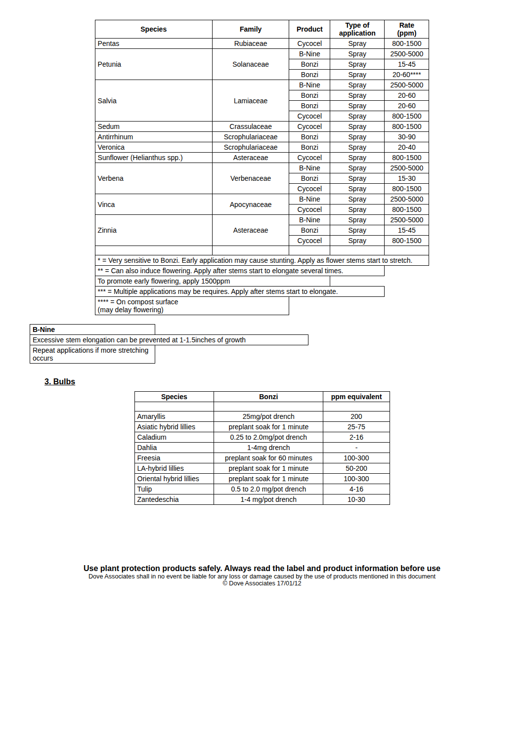| Species | Family | Product | Type of application | Rate (ppm) |
| --- | --- | --- | --- | --- |
| Pentas | Rubiaceae | Cycocel | Spray | 800-1500 |
| Petunia | Solanaceae | B-Nine | Spray | 2500-5000 |
| Bonzi | Spray | 15-45 |
| Bonzi | Spray | 20-60**** |
| Salvia | Lamiaceae | B-Nine | Spray | 2500-5000 |
| Bonzi | Spray | 20-60 |
| Bonzi | Spray | 20-60 |
| Cycocel | Spray | 800-1500 |
| Sedum | Crassulaceae | Cycocel | Spray | 800-1500 |
| Antirrhinum | Scrophulariaceae | Bonzi | Spray | 30-90 |
| Veronica | Scrophulariaceae | Bonzi | Spray | 20-40 |
| Sunflower (Helianthus spp.) | Asteraceae | Cycocel | Spray | 800-1500 |
| Verbena | Verbenaceae | B-Nine | Spray | 2500-5000 |
| Bonzi | Spray | 15-30 |
| Cycocel | Spray | 800-1500 |
| Vinca | Apocynaceae | B-Nine | Spray | 2500-5000 |
| Cycocel | Spray | 800-1500 |
| Zinnia | Asteraceae | B-Nine | Spray | 2500-5000 |
| Bonzi | Spray | 15-45 |
| Cycocel | Spray | 800-1500 |
| * = Very sensitive to Bonzi. Early application may cause stunting. Apply as flower stems start to stretch. |
| ** = Can also induce flowering. Apply after stems start to elongate several times. | |
| To promote early flowering, apply 1500ppm | | |
| *** = Multiple applications may be requires. Apply after stems start to elongate. | |
| **** = On compost surface (may delay flowering) | | | |
| B-Nine | |
| Excessive stem elongation can be prevented at 1-1.5inches of growth |
| Repeat applications if more stretching occurs | |
3. Bulbs
| Species | Bonzi | ppm equivalent |
| --- | --- | --- |
| Amaryllis | 25mg/pot drench | 200 |
| Asiatic hybrid lillies | preplant soak for 1 minute | 25-75 |
| Caladium | 0.25 to 2.0mg/pot drench | 2-16 |
| Dahlia | 1-4mg drench | - |
| Freesia | preplant soak for 60 minutes | 100-300 |
| LA-hybrid lillies | preplant soak for 1 minute | 50-200 |
| Oriental hybrid lillies | preplant soak for 1 minute | 100-300 |
| Tulip | 0.5 to 2.0 mg/pot drench | 4-16 |
| Zantedeschia | 1-4 mg/pot drench | 10-30 |
Use plant protection products safely. Always read the label and product information before use
Dove Associates shall in no event be liable for any loss or damage caused by the use of products mentioned in this document
© Dove Associates 17/01/12